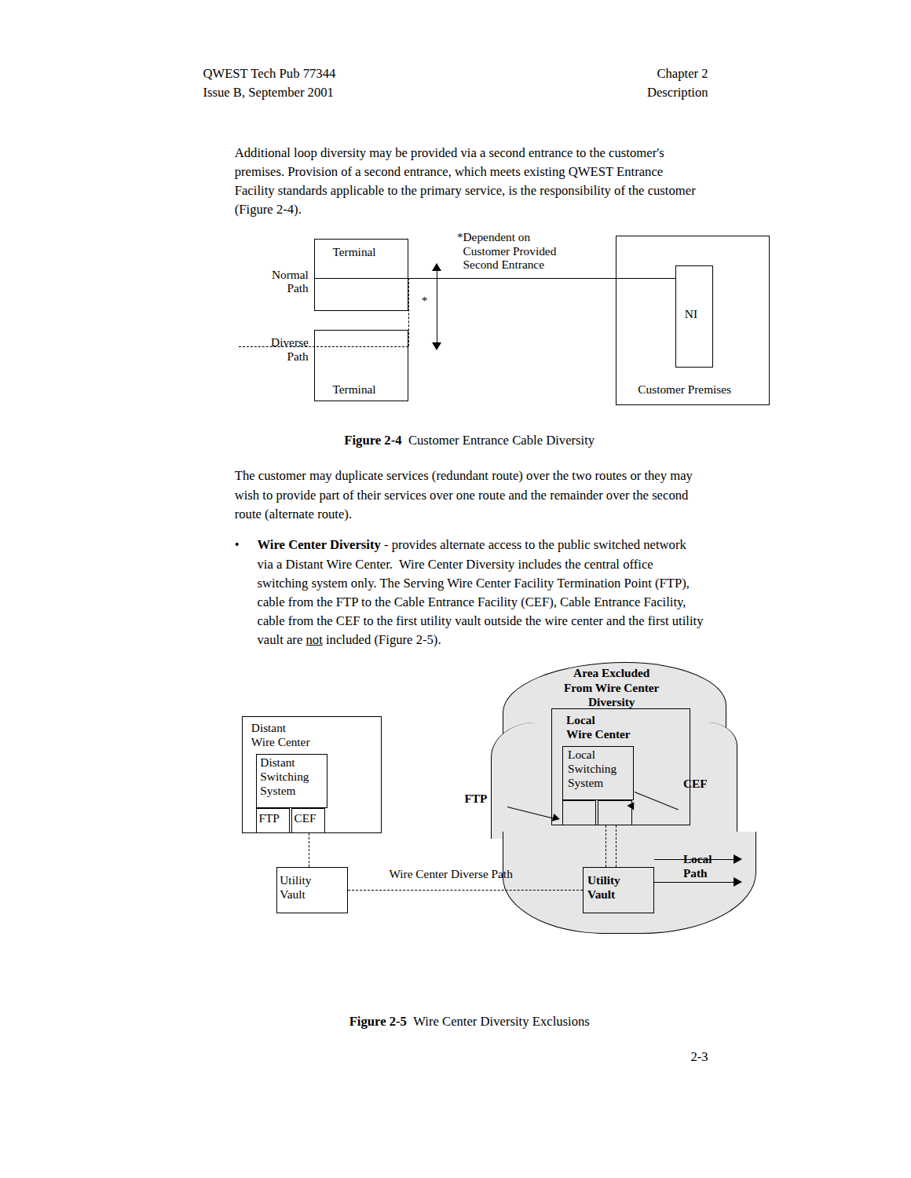| QWEST Tech Pub 77344 | Chapter 2 |
| Issue B, September 2001 | Description |
Additional loop diversity may be provided via a second entrance to the customer's premises. Provision of a second entrance, which meets existing QWEST Entrance Facility standards applicable to the primary service, is the responsibility of the customer (Figure 2-4).
Terminal
Terminal
Customer Premises
NI
Normal
Path
Diverse
Path
*Dependent on
Customer Provided
Second Entrance
*
Figure 2-4 Customer Entrance Cable Diversity
The customer may duplicate services (redundant route) over the two routes or they may wish to provide part of their services over one route and the remainder over the second route (alternate route).
• Wire Center Diversity - provides alternate access to the public switched network via a Distant Wire Center. Wire Center Diversity includes the central office switching system only. The Serving Wire Center Facility Termination Point (FTP), cable from the FTP to the Cable Entrance Facility (CEF), Cable Entrance Facility, cable from the CEF to the first utility vault outside the wire center and the first utility vault are not included (Figure 2-5).
Area Excluded
From Wire Center
Diversity
Local
Wire Center
Local
Switching
System
FTP
CEF
Utility
Vault
Local
Path
Distant
Wire Center
Distant
Switching
System
FTP
CEF
Utility
Vault
Wire Center Diverse Path
Figure 2-5 Wire Center Diversity Exclusions
2-3